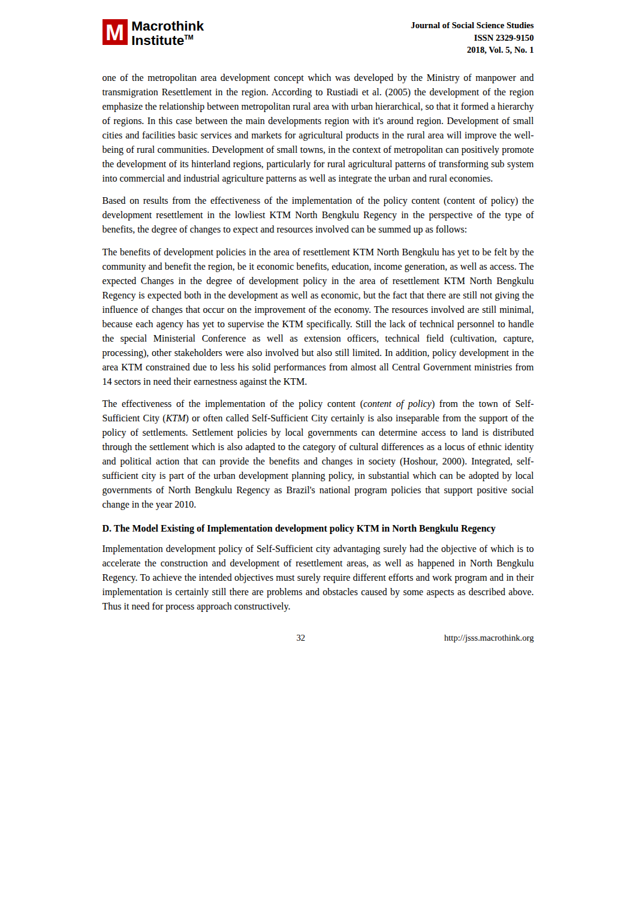M
Macrothink InstituteTM
Journal of Social Science Studies
ISSN 2329-9150
2018, Vol. 5, No. 1
one of the metropolitan area development concept which was developed by the Ministry of manpower and transmigration Resettlement in the region. According to Rustiadi et al. (2005) the development of the region emphasize the relationship between metropolitan rural area with urban hierarchical, so that it formed a hierarchy of regions. In this case between the main developments region with it's around region. Development of small cities and facilities basic services and markets for agricultural products in the rural area will improve the well-being of rural communities. Development of small towns, in the context of metropolitan can positively promote the development of its hinterland regions, particularly for rural agricultural patterns of transforming sub system into commercial and industrial agriculture patterns as well as integrate the urban and rural economies.
Based on results from the effectiveness of the implementation of the policy content (content of policy) the development resettlement in the lowliest KTM North Bengkulu Regency in the perspective of the type of benefits, the degree of changes to expect and resources involved can be summed up as follows:
The benefits of development policies in the area of resettlement KTM North Bengkulu has yet to be felt by the community and benefit the region, be it economic benefits, education, income generation, as well as access. The expected Changes in the degree of development policy in the area of resettlement KTM North Bengkulu Regency is expected both in the development as well as economic, but the fact that there are still not giving the influence of changes that occur on the improvement of the economy. The resources involved are still minimal, because each agency has yet to supervise the KTM specifically. Still the lack of technical personnel to handle the special Ministerial Conference as well as extension officers, technical field (cultivation, capture, processing), other stakeholders were also involved but also still limited. In addition, policy development in the area KTM constrained due to less his solid performances from almost all Central Government ministries from 14 sectors in need their earnestness against the KTM.
The effectiveness of the implementation of the policy content (content of policy) from the town of Self-Sufficient City (KTM) or often called Self-Sufficient City certainly is also inseparable from the support of the policy of settlements. Settlement policies by local governments can determine access to land is distributed through the settlement which is also adapted to the category of cultural differences as a locus of ethnic identity and political action that can provide the benefits and changes in society (Hoshour, 2000). Integrated, self-sufficient city is part of the urban development planning policy, in substantial which can be adopted by local governments of North Bengkulu Regency as Brazil's national program policies that support positive social change in the year 2010.
D. The Model Existing of Implementation development policy KTM in North Bengkulu Regency
Implementation development policy of Self-Sufficient city advantaging surely had the objective of which is to accelerate the construction and development of resettlement areas, as well as happened in North Bengkulu Regency. To achieve the intended objectives must surely require different efforts and work program and in their implementation is certainly still there are problems and obstacles caused by some aspects as described above. Thus it need for process approach constructively.
32 http://jsss.macrothink.org